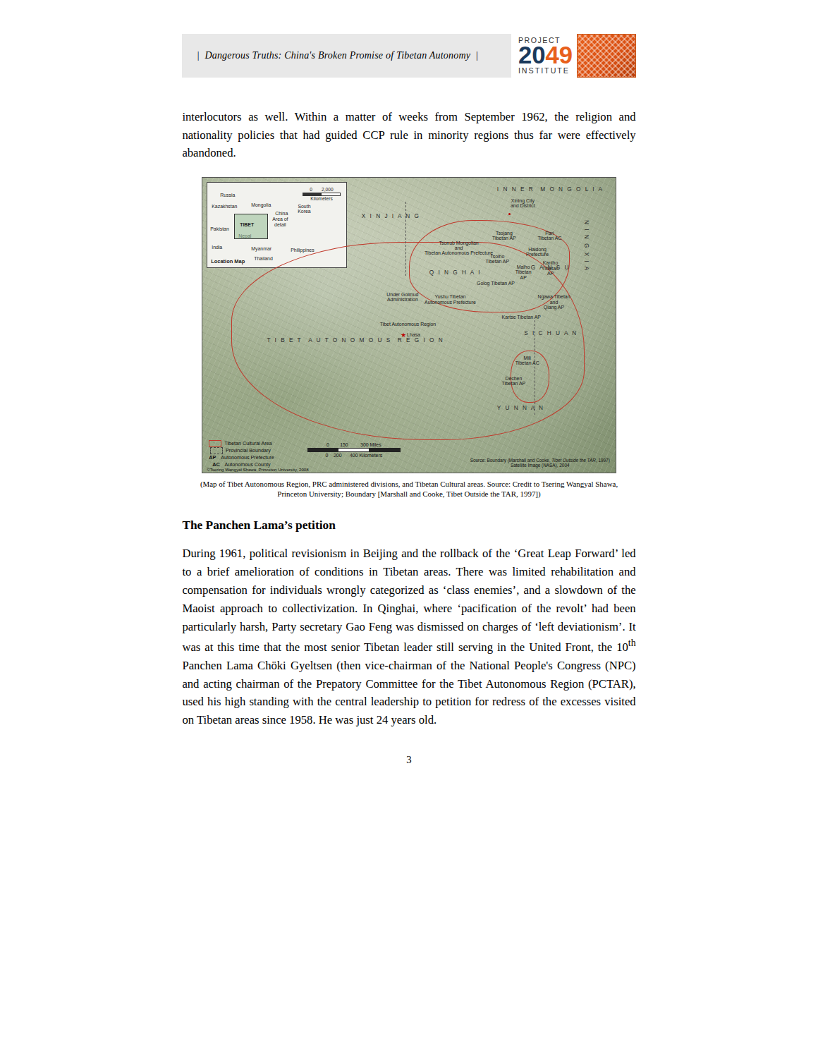| Dangerous Truths: China's Broken Promise of Tibetan Autonomy |
PROJECT 2049 INSTITUTE
interlocutors as well. Within a matter of weeks from September 1962, the religion and nationality policies that had guided CCP rule in minority regions thus far were effectively abandoned.
0 2,000
Kilometers
Russia Kazakhstan Mongolia China South
Korea Pakistan Nepal India Myanmar Philippines Thailand
TIBET
Area of
detail
Location Map
I N N E R M O N G O L I A X I N J I A N G Q I N G H A I G A N S U N I N G X I A T I B E T A U T O N O M O U S R E G I O N S I C H U A N Y U N N A N Xining City
and District Tsojang
Tibetan AP Pari
Tibetan AC Haidong
Prefecture Tsolho
Tibetan AP Malho
Tibetan
AP Kanlho
Tibetan
AP Tsonub Mongolian
and
Tibetan Autonomous Prefecture Golog Tibetan AP Yushu Tibetan
Autonomous Prefecture Under Golmud
Administration Ngawa Tibetan
and
Qiang AP Kartse Tibetan AP Tibet Autonomous Region ★ Lhasa Mili
Tibetan AC Dechen
Tibetan AP
Tibetan Cultural Area
Provincial Boundary
APAutonomous Prefecture
ACAutonomous County
0 150 300 Miles
0 200 400 Kilometers
©Tsering Wangyal Shawa, Princeton University, 2008
Source: Boundary (Marshall and Cooke, Tibet Outside the TAR, 1997)
Satellite Image (NASA), 2004
(Map of Tibet Autonomous Region, PRC administered divisions, and Tibetan Cultural areas. Source: Credit to Tsering Wangyal Shawa, Princeton University; Boundary [Marshall and Cooke, Tibet Outside the TAR, 1997])
The Panchen Lama’s petition
During 1961, political revisionism in Beijing and the rollback of the ‘Great Leap Forward’ led to a brief amelioration of conditions in Tibetan areas. There was limited rehabilitation and compensation for individuals wrongly categorized as ‘class enemies’, and a slowdown of the Maoist approach to collectivization. In Qinghai, where ‘pacification of the revolt’ had been particularly harsh, Party secretary Gao Feng was dismissed on charges of ‘left deviationism’. It was at this time that the most senior Tibetan leader still serving in the United Front, the 10th Panchen Lama Chöki Gyeltsen (then vice-chairman of the National People's Congress (NPC) and acting chairman of the Prepatory Committee for the Tibet Autonomous Region (PCTAR), used his high standing with the central leadership to petition for redress of the excesses visited on Tibetan areas since 1958. He was just 24 years old.
3